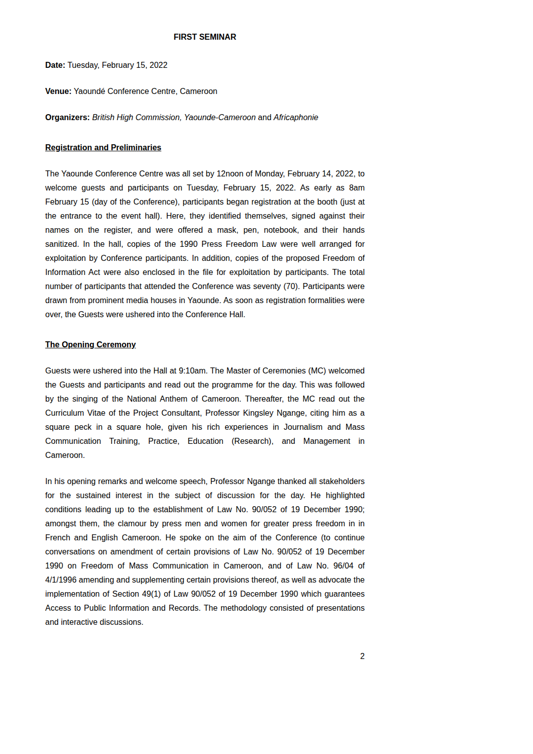FIRST SEMINAR
Date: Tuesday, February 15, 2022
Venue: Yaoundé Conference Centre, Cameroon
Organizers: British High Commission, Yaounde-Cameroon and Africaphonie
Registration and Preliminaries
The Yaounde Conference Centre was all set by 12noon of Monday, February 14, 2022, to welcome guests and participants on Tuesday, February 15, 2022. As early as 8am February 15 (day of the Conference), participants began registration at the booth (just at the entrance to the event hall). Here, they identified themselves, signed against their names on the register, and were offered a mask, pen, notebook, and their hands sanitized. In the hall, copies of the 1990 Press Freedom Law were well arranged for exploitation by Conference participants. In addition, copies of the proposed Freedom of Information Act were also enclosed in the file for exploitation by participants. The total number of participants that attended the Conference was seventy (70). Participants were drawn from prominent media houses in Yaounde. As soon as registration formalities were over, the Guests were ushered into the Conference Hall.
The Opening Ceremony
Guests were ushered into the Hall at 9:10am. The Master of Ceremonies (MC) welcomed the Guests and participants and read out the programme for the day. This was followed by the singing of the National Anthem of Cameroon. Thereafter, the MC read out the Curriculum Vitae of the Project Consultant, Professor Kingsley Ngange, citing him as a square peck in a square hole, given his rich experiences in Journalism and Mass Communication Training, Practice, Education (Research), and Management in Cameroon.
In his opening remarks and welcome speech, Professor Ngange thanked all stakeholders for the sustained interest in the subject of discussion for the day. He highlighted conditions leading up to the establishment of Law No. 90/052 of 19 December 1990; amongst them, the clamour by press men and women for greater press freedom in in French and English Cameroon. He spoke on the aim of the Conference (to continue conversations on amendment of certain provisions of Law No. 90/052 of 19 December 1990 on Freedom of Mass Communication in Cameroon, and of Law No. 96/04 of 4/1/1996 amending and supplementing certain provisions thereof, as well as advocate the implementation of Section 49(1) of Law 90/052 of 19 December 1990 which guarantees Access to Public Information and Records. The methodology consisted of presentations and interactive discussions.
2